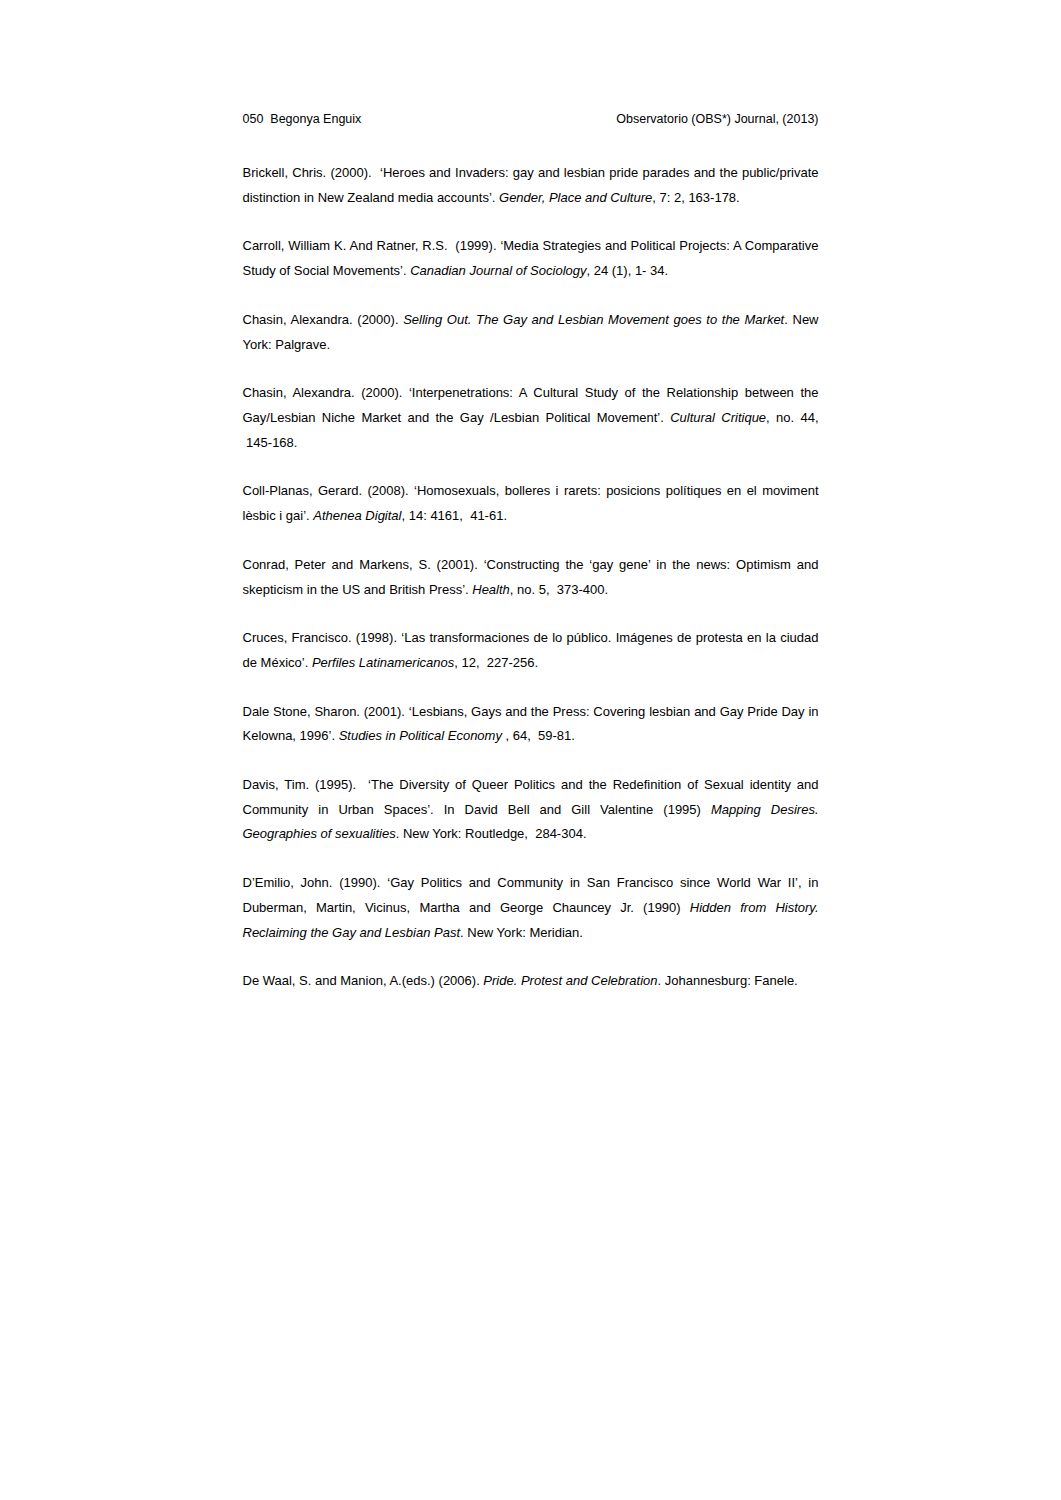050 Begonya Enguix Observatorio (OBS*) Journal, (2013)
Brickell, Chris. (2000). ‘Heroes and Invaders: gay and lesbian pride parades and the public/private distinction in New Zealand media accounts’. Gender, Place and Culture, 7: 2, 163-178.
Carroll, William K. And Ratner, R.S. (1999). ‘Media Strategies and Political Projects: A Comparative Study of Social Movements’. Canadian Journal of Sociology, 24 (1), 1- 34.
Chasin, Alexandra. (2000). Selling Out. The Gay and Lesbian Movement goes to the Market. New York: Palgrave.
Chasin, Alexandra. (2000). ‘Interpenetrations: A Cultural Study of the Relationship between the Gay/Lesbian Niche Market and the Gay /Lesbian Political Movement’. Cultural Critique, no. 44, 145-168.
Coll-Planas, Gerard. (2008). ‘Homosexuals, bolleres i rarets: posicions polítiques en el moviment lèsbic i gai’. Athenea Digital, 14: 4161, 41-61.
Conrad, Peter and Markens, S. (2001). ‘Constructing the ‘gay gene’ in the news: Optimism and skepticism in the US and British Press’. Health, no. 5, 373-400.
Cruces, Francisco. (1998). ‘Las transformaciones de lo público. Imágenes de protesta en la ciudad de México’. Perfiles Latinamericanos, 12, 227-256.
Dale Stone, Sharon. (2001). ‘Lesbians, Gays and the Press: Covering lesbian and Gay Pride Day in Kelowna, 1996’. Studies in Political Economy , 64, 59-81.
Davis, Tim. (1995). ‘The Diversity of Queer Politics and the Redefinition of Sexual identity and Community in Urban Spaces’. In David Bell and Gill Valentine (1995) Mapping Desires. Geographies of sexualities. New York: Routledge, 284-304.
D’Emilio, John. (1990). ‘Gay Politics and Community in San Francisco since World War II’, in Duberman, Martin, Vicinus, Martha and George Chauncey Jr. (1990) Hidden from History. Reclaiming the Gay and Lesbian Past. New York: Meridian.
De Waal, S. and Manion, A.(eds.) (2006). Pride. Protest and Celebration. Johannesburg: Fanele.